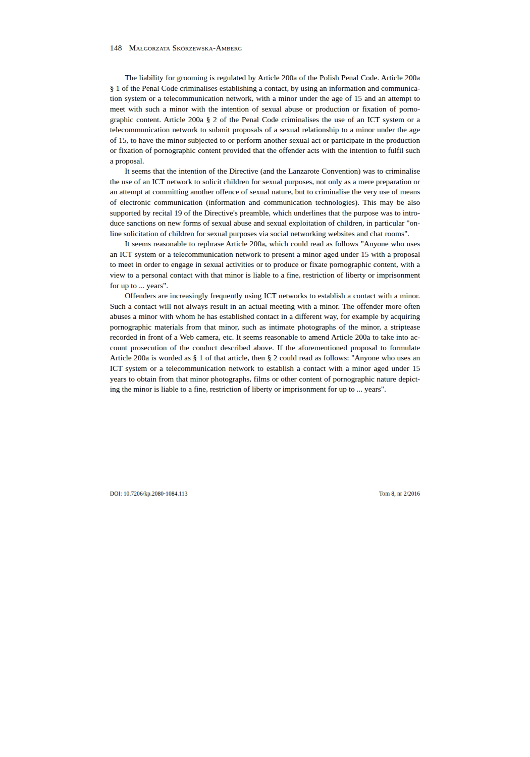148 Małgorzata Skórzewska-Amberg
The liability for grooming is regulated by Article 200a of the Polish Penal Code. Article 200a § 1 of the Penal Code criminalises establishing a contact, by using an information and communication system or a telecommunication network, with a minor under the age of 15 and an attempt to meet with such a minor with the intention of sexual abuse or production or fixation of pornographic content. Article 200a § 2 of the Penal Code criminalises the use of an ICT system or a telecommunication network to submit proposals of a sexual relationship to a minor under the age of 15, to have the minor subjected to or perform another sexual act or participate in the production or fixation of pornographic content provided that the offender acts with the intention to fulfil such a proposal.
It seems that the intention of the Directive (and the Lanzarote Convention) was to criminalise the use of an ICT network to solicit children for sexual purposes, not only as a mere preparation or an attempt at committing another offence of sexual nature, but to criminalise the very use of means of electronic communication (information and communication technologies). This may be also supported by recital 19 of the Directive's preamble, which underlines that the purpose was to introduce sanctions on new forms of sexual abuse and sexual exploitation of children, in particular "online solicitation of children for sexual purposes via social networking websites and chat rooms".
It seems reasonable to rephrase Article 200a, which could read as follows "Anyone who uses an ICT system or a telecommunication network to present a minor aged under 15 with a proposal to meet in order to engage in sexual activities or to produce or fixate pornographic content, with a view to a personal contact with that minor is liable to a fine, restriction of liberty or imprisonment for up to ... years".
Offenders are increasingly frequently using ICT networks to establish a contact with a minor. Such a contact will not always result in an actual meeting with a minor. The offender more often abuses a minor with whom he has established contact in a different way, for example by acquiring pornographic materials from that minor, such as intimate photographs of the minor, a striptease recorded in front of a Web camera, etc. It seems reasonable to amend Article 200a to take into account prosecution of the conduct described above. If the aforementioned proposal to formulate Article 200a is worded as § 1 of that article, then § 2 could read as follows: "Anyone who uses an ICT system or a telecommunication network to establish a contact with a minor aged under 15 years to obtain from that minor photographs, films or other content of pornographic nature depicting the minor is liable to a fine, restriction of liberty or imprisonment for up to ... years".
DOI: 10.7206/kp.2080-1084.113 Tom 8, nr 2/2016